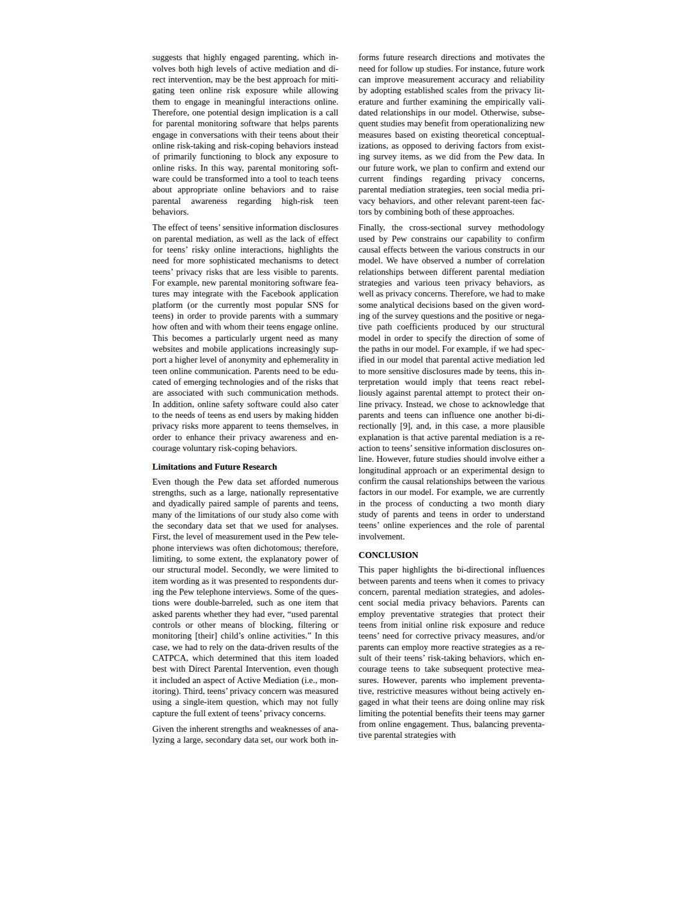suggests that highly engaged parenting, which involves both high levels of active mediation and direct intervention, may be the best approach for mitigating teen online risk exposure while allowing them to engage in meaningful interactions online. Therefore, one potential design implication is a call for parental monitoring software that helps parents engage in conversations with their teens about their online risk-taking and risk-coping behaviors instead of primarily functioning to block any exposure to online risks. In this way, parental monitoring software could be transformed into a tool to teach teens about appropriate online behaviors and to raise parental awareness regarding high-risk teen behaviors.
The effect of teens’ sensitive information disclosures on parental mediation, as well as the lack of effect for teens’ risky online interactions, highlights the need for more sophisticated mechanisms to detect teens’ privacy risks that are less visible to parents. For example, new parental monitoring software features may integrate with the Facebook application platform (or the currently most popular SNS for teens) in order to provide parents with a summary how often and with whom their teens engage online. This becomes a particularly urgent need as many websites and mobile applications increasingly support a higher level of anonymity and ephemerality in teen online communication. Parents need to be educated of emerging technologies and of the risks that are associated with such communication methods. In addition, online safety software could also cater to the needs of teens as end users by making hidden privacy risks more apparent to teens themselves, in order to enhance their privacy awareness and encourage voluntary risk-coping behaviors.
Limitations and Future Research
Even though the Pew data set afforded numerous strengths, such as a large, nationally representative and dyadically paired sample of parents and teens, many of the limitations of our study also come with the secondary data set that we used for analyses. First, the level of measurement used in the Pew telephone interviews was often dichotomous; therefore, limiting, to some extent, the explanatory power of our structural model. Secondly, we were limited to item wording as it was presented to respondents during the Pew telephone interviews. Some of the questions were double-barreled, such as one item that asked parents whether they had ever, “used parental controls or other means of blocking, filtering or monitoring [their] child’s online activities.” In this case, we had to rely on the data-driven results of the CATPCA, which determined that this item loaded best with Direct Parental Intervention, even though it included an aspect of Active Mediation (i.e., monitoring). Third, teens’ privacy concern was measured using a single-item question, which may not fully capture the full extent of teens’ privacy concerns.
Given the inherent strengths and weaknesses of analyzing a large, secondary data set, our work both informs future research directions and motivates the need for follow up studies. For instance, future work can improve measurement accuracy and reliability by adopting established scales from the privacy literature and further examining the empirically validated relationships in our model. Otherwise, subsequent studies may benefit from operationalizing new measures based on existing theoretical conceptualizations, as opposed to deriving factors from existing survey items, as we did from the Pew data. In our future work, we plan to confirm and extend our current findings regarding privacy concerns, parental mediation strategies, teen social media privacy behaviors, and other relevant parent-teen factors by combining both of these approaches.
Finally, the cross-sectional survey methodology used by Pew constrains our capability to confirm causal effects between the various constructs in our model. We have observed a number of correlation relationships between different parental mediation strategies and various teen privacy behaviors, as well as privacy concerns. Therefore, we had to make some analytical decisions based on the given wording of the survey questions and the positive or negative path coefficients produced by our structural model in order to specify the direction of some of the paths in our model. For example, if we had specified in our model that parental active mediation led to more sensitive disclosures made by teens, this interpretation would imply that teens react rebelliously against parental attempt to protect their online privacy. Instead, we chose to acknowledge that parents and teens can influence one another bi-directionally [9], and, in this case, a more plausible explanation is that active parental mediation is a reaction to teens’ sensitive information disclosures online. However, future studies should involve either a longitudinal approach or an experimental design to confirm the causal relationships between the various factors in our model. For example, we are currently in the process of conducting a two month diary study of parents and teens in order to understand teens’ online experiences and the role of parental involvement.
Conclusion
This paper highlights the bi-directional influences between parents and teens when it comes to privacy concern, parental mediation strategies, and adolescent social media privacy behaviors. Parents can employ preventative strategies that protect their teens from initial online risk exposure and reduce teens’ need for corrective privacy measures, and/or parents can employ more reactive strategies as a result of their teens’ risk-taking behaviors, which encourage teens to take subsequent protective measures. However, parents who implement preventative, restrictive measures without being actively engaged in what their teens are doing online may risk limiting the potential benefits their teens may garner from online engagement. Thus, balancing preventative parental strategies with